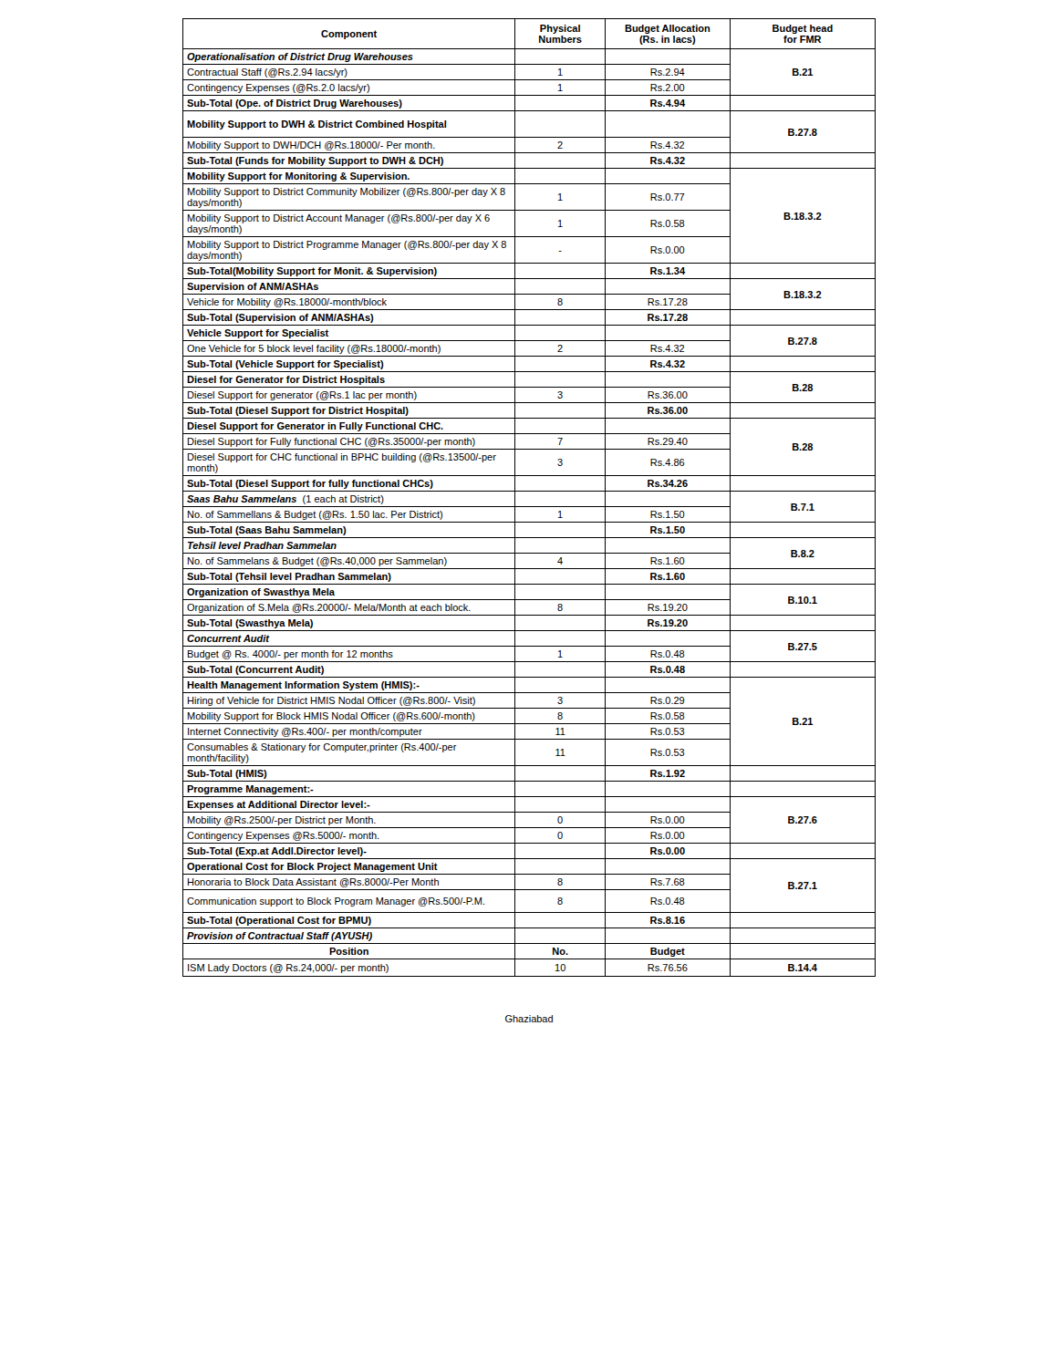| Component | Physical Numbers | Budget Allocation (Rs. in lacs) | Budget head for FMR |
| --- | --- | --- | --- |
| Operationalisation of District Drug Warehouses | | | B.21 |
| Contractual Staff (@Rs.2.94 lacs/yr) | 1 | Rs.2.94 |
| Contingency Expenses (@Rs.2.0 lacs/yr) | 1 | Rs.2.00 |
| Sub-Total (Ope. of District Drug Warehouses) | | Rs.4.94 | |
| Mobility Support to DWH & District Combined Hospital | | | B.27.8 |
| Mobility Support to DWH/DCH @Rs.18000/- Per month. | 2 | Rs.4.32 |
| Sub-Total (Funds for Mobility Support to DWH & DCH) | | Rs.4.32 | |
| Mobility Support for Monitoring & Supervision. | | | B.18.3.2 |
| Mobility Support to District Community Mobilizer (@Rs.800/-per day X 8 days/month) | 1 | Rs.0.77 |
| Mobility Support to District Account Manager (@Rs.800/-per day X 6 days/month) | 1 | Rs.0.58 |
| Mobility Support to District Programme Manager (@Rs.800/-per day X 8 days/month) | - | Rs.0.00 |
| Sub-Total(Mobility Support for Monit. & Supervision) | | Rs.1.34 | |
| Supervision of ANM/ASHAs | | | B.18.3.2 |
| Vehicle for Mobility @Rs.18000/-month/block | 8 | Rs.17.28 |
| Sub-Total (Supervision of ANM/ASHAs) | | Rs.17.28 | |
| Vehicle Support for Specialist | | | B.27.8 |
| One Vehicle for 5 block level facility (@Rs.18000/-month) | 2 | Rs.4.32 |
| Sub-Total (Vehicle Support for Specialist) | | Rs.4.32 | |
| Diesel for Generator for District Hospitals | | | B.28 |
| Diesel Support for generator (@Rs.1 lac per month) | 3 | Rs.36.00 |
| Sub-Total (Diesel Support for District Hospital) | | Rs.36.00 | |
| Diesel Support for Generator in Fully Functional CHC. | | | B.28 |
| Diesel Support for Fully functional CHC (@Rs.35000/-per month) | 7 | Rs.29.40 |
| Diesel Support for CHC functional in BPHC building (@Rs.13500/-per month) | 3 | Rs.4.86 |
| Sub-Total (Diesel Support for fully functional CHCs) | | Rs.34.26 | |
| Saas Bahu Sammelans (1 each at District) | | | B.7.1 |
| No. of Sammellans & Budget (@Rs. 1.50 lac. Per District) | 1 | Rs.1.50 |
| Sub-Total (Saas Bahu Sammelan) | | Rs.1.50 | |
| Tehsil level Pradhan Sammelan | | | B.8.2 |
| No. of Sammelans & Budget (@Rs.40,000 per Sammelan) | 4 | Rs.1.60 |
| Sub-Total (Tehsil level Pradhan Sammelan) | | Rs.1.60 | |
| Organization of Swasthya Mela | | | B.10.1 |
| Organization of S.Mela @Rs.20000/- Mela/Month at each block. | 8 | Rs.19.20 |
| Sub-Total (Swasthya Mela) | | Rs.19.20 | |
| Concurrent Audit | | | B.27.5 |
| Budget @ Rs. 4000/- per month for 12 months | 1 | Rs.0.48 |
| Sub-Total (Concurrent Audit) | | Rs.0.48 | |
| Health Management Information System (HMIS):- | | | B.21 |
| Hiring of Vehicle for District HMIS Nodal Officer (@Rs.800/- Visit) | 3 | Rs.0.29 |
| Mobility Support for Block HMIS Nodal Officer (@Rs.600/-month) | 8 | Rs.0.58 |
| Internet Connectivity @Rs.400/- per month/computer | 11 | Rs.0.53 |
| Consumables & Stationary for Computer,printer (Rs.400/-per month/facility) | 11 | Rs.0.53 |
| Sub-Total (HMIS) | | Rs.1.92 | |
| Programme Management:- | | | |
| Expenses at Additional Director level:- | | | B.27.6 |
| Mobility @Rs.2500/-per District per Month. | 0 | Rs.0.00 |
| Contingency Expenses @Rs.5000/- month. | 0 | Rs.0.00 |
| Sub-Total (Exp.at Addl.Director level)- | | Rs.0.00 | |
| Operational Cost for Block Project Management Unit | | | B.27.1 |
| Honoraria to Block Data Assistant @Rs.8000/-Per Month | 8 | Rs.7.68 |
| Communication support to Block Program Manager @Rs.500/-P.M. | 8 | Rs.0.48 |
| Sub-Total (Operational Cost for BPMU) | | Rs.8.16 | |
| Provision of Contractual Staff (AYUSH) | | | |
| Position | No. | Budget | |
| ISM Lady Doctors (@ Rs.24,000/- per month) | 10 | Rs.76.56 | B.14.4 |
Ghaziabad